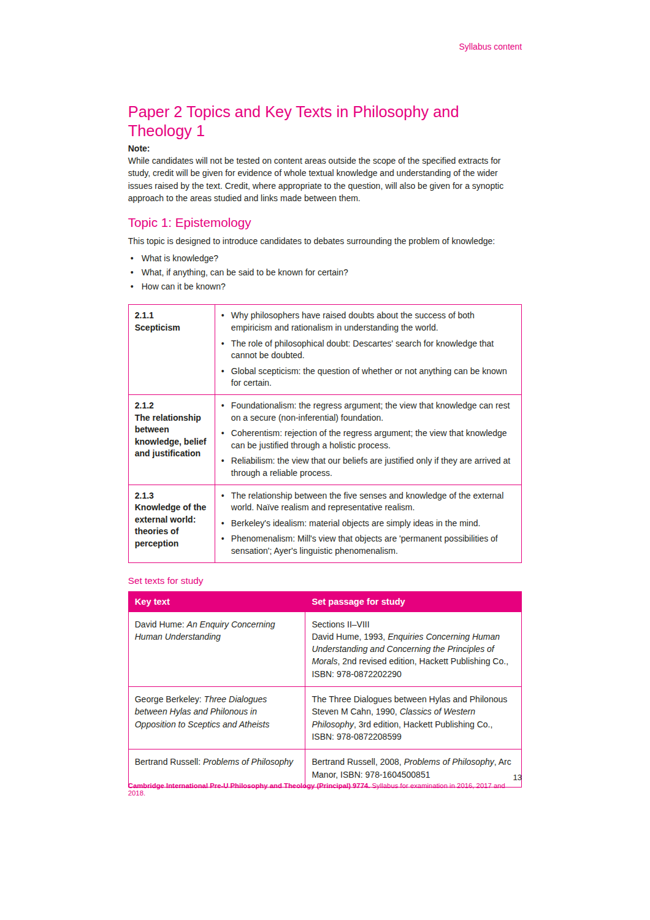Syllabus content
Paper 2 Topics and Key Texts in Philosophy and Theology 1
Note:
While candidates will not be tested on content areas outside the scope of the specified extracts for study, credit will be given for evidence of whole textual knowledge and understanding of the wider issues raised by the text. Credit, where appropriate to the question, will also be given for a synoptic approach to the areas studied and links made between them.
Topic 1: Epistemology
This topic is designed to introduce candidates to debates surrounding the problem of knowledge:
What is knowledge?
What, if anything, can be said to be known for certain?
How can it be known?
| 2.1.1 Scepticism | Why philosophers have raised doubts about the success of both empiricism and rationalism in understanding the world. The role of philosophical doubt: Descartes' search for knowledge that cannot be doubted. Global scepticism: the question of whether or not anything can be known for certain. |
| 2.1.2 The relationship between knowledge, belief and justification | Foundationalism: the regress argument; the view that knowledge can rest on a secure (non-inferential) foundation. Coherentism: rejection of the regress argument; the view that knowledge can be justified through a holistic process. Reliabilism: the view that our beliefs are justified only if they are arrived at through a reliable process. |
| 2.1.3 Knowledge of the external world: theories of perception | The relationship between the five senses and knowledge of the external world. Naïve realism and representative realism. Berkeley's idealism: material objects are simply ideas in the mind. Phenomenalism: Mill's view that objects are 'permanent possibilities of sensation'; Ayer's linguistic phenomenalism. |
Set texts for study
| Key text | Set passage for study |
| --- | --- |
| David Hume: An Enquiry Concerning Human Understanding | Sections II–VIII David Hume, 1993, Enquiries Concerning Human Understanding and Concerning the Principles of Morals , 2nd revised edition, Hackett Publishing Co., ISBN: 978-0872202290 |
| George Berkeley: Three Dialogues between Hylas and Philonous in Opposition to Sceptics and Atheists | The Three Dialogues between Hylas and Philonous Steven M Cahn, 1990, Classics of Western Philosophy , 3rd edition, Hackett Publishing Co., ISBN: 978-0872208599 |
| Bertrand Russell: Problems of Philosophy | Bertrand Russell, 2008, Problems of Philosophy , Arc Manor, ISBN: 978-1604500851 |
13 Cambridge International Pre-U Philosophy and Theology (Principal) 9774. Syllabus for examination in 2016, 2017 and 2018.